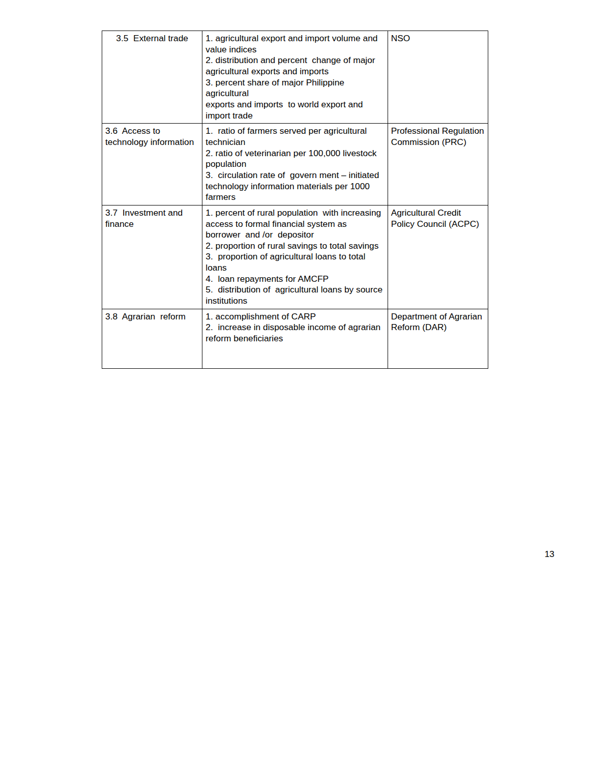| 3.5 External trade | 1. agricultural export and import volume and value indices 2. distribution and percent change of major agricultural exports and imports 3. percent share of major Philippine agricultural exports and imports to world export and import trade | NSO |
| 3.6 Access to technology information | 1. ratio of farmers served per agricultural technician 2. ratio of veterinarian per 100,000 livestock population 3. circulation rate of govern ment – initiated technology information materials per 1000 farmers | Professional Regulation Commission (PRC) |
| 3.7 Investment and finance | 1. percent of rural population with increasing access to formal financial system as borrower and /or depositor 2. proportion of rural savings to total savings 3. proportion of agricultural loans to total loans 4. loan repayments for AMCFP 5. distribution of agricultural loans by source institutions | Agricultural Credit Policy Council (ACPC) |
| 3.8 Agrarian reform | 1. accomplishment of CARP 2. increase in disposable income of agrarian reform beneficiaries | Department of Agrarian Reform (DAR) |
13